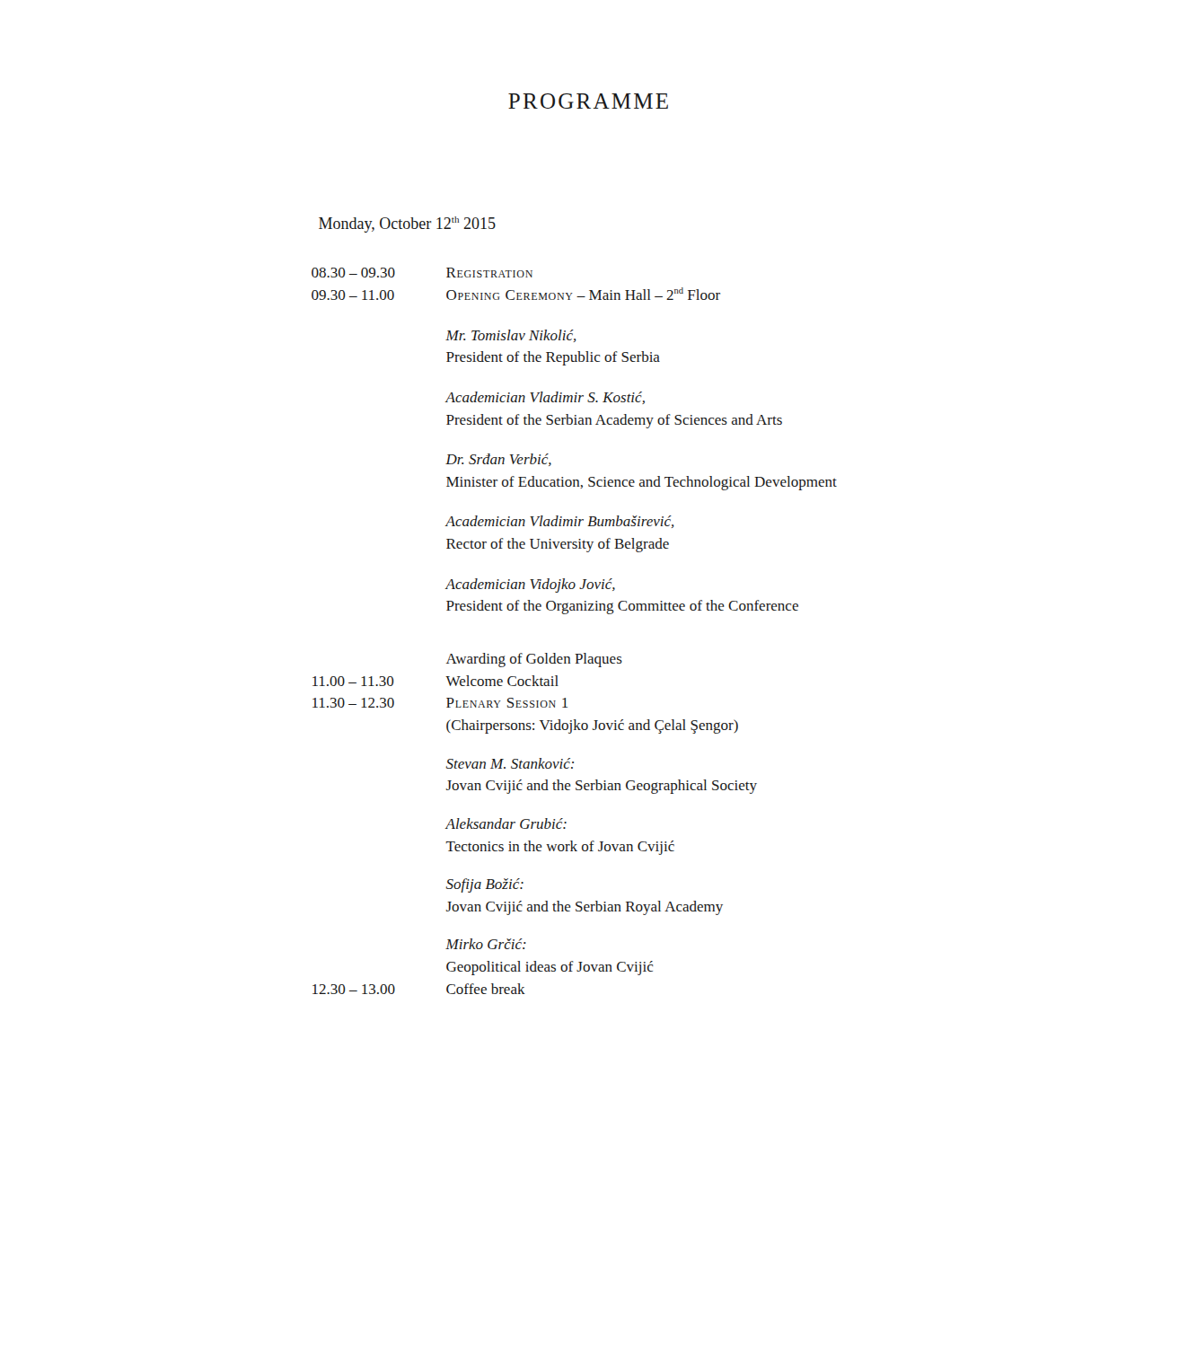PROGRAMME
Monday, October 12th 2015
| 08.30 – 09.30 | Registration |
| 09.30 – 11.00 | Opening Ceremony – Main Hall – 2 nd Floor Mr. Tomislav Nikolić, President of the Republic of Serbia Academician Vladimir S. Kostić, President of the Serbian Academy of Sciences and Arts Dr. Srđan Verbić, Minister of Education, Science and Technological Development Academician Vladimir Bumbaširević, Rector of the University of Belgrade Academician Vidojko Jović, President of the Organizing Committee of the Conference Awarding of Golden Plaques |
| 11.00 – 11.30 | Welcome Cocktail |
| 11.30 – 12.30 | Plenary Session 1 (Chairpersons: Vidojko Jović and Çelal Şengor) Stevan M. Stanković: Jovan Cvijić and the Serbian Geographical Society Aleksandar Grubić: Tectonics in the work of Jovan Cvijić Sofija Božić: Jovan Cvijić and the Serbian Royal Academy Mirko Grčić: Geopolitical ideas of Jovan Cvijić |
| 12.30 – 13.00 | Coffee break |